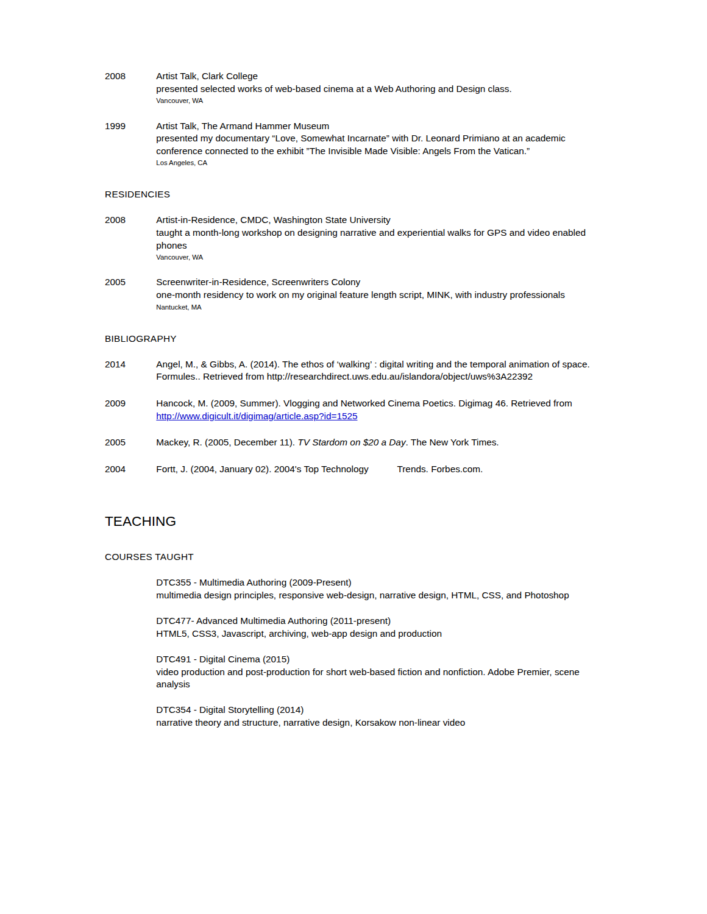2008
Artist Talk, Clark College presented selected works of web-based cinema at a Web Authoring and Design class. Vancouver, WA
1999
Artist Talk, The Armand Hammer Museum presented my documentary “Love, Somewhat Incarnate” with Dr. Leonard Primiano at an academic conference connected to the exhibit ”The Invisible Made Visible: Angels From the Vatican.” Los Angeles, CA
RESIDENCIES
2008
Artist-in-Residence, CMDC, Washington State University taught a month-long workshop on designing narrative and experiential walks for GPS and video enabled phones Vancouver, WA
2005
Screenwriter-in-Residence, Screenwriters Colony one-month residency to work on my original feature length script, MINK, with industry professionals Nantucket, MA
BIBLIOGRAPHY
2014
Angel, M., & Gibbs, A. (2014). The ethos of ‘walking’ : digital writing and the temporal animation of space. Formules.. Retrieved from http://researchdirect.uws.edu.au/islandora/object/uws%3A22392
2009
Hancock, M. (2009, Summer). Vlogging and Networked Cinema Poetics. Digimag 46. Retrieved from http://www.digicult.it/digimag/article.asp?id=1525
2005
Mackey, R. (2005, December 11). TV Stardom on $20 a Day. The New York Times.
2004
Fortt, J. (2004, January 02). 2004's Top Technology Trends. Forbes.com.
TEACHING
COURSES TAUGHT
DTC355 - Multimedia Authoring (2009-Present) multimedia design principles, responsive web-design, narrative design, HTML, CSS, and Photoshop
DTC477- Advanced Multimedia Authoring (2011-present) HTML5, CSS3, Javascript, archiving, web-app design and production
DTC491 - Digital Cinema (2015) video production and post-production for short web-based fiction and nonfiction. Adobe Premier, scene analysis
DTC354 - Digital Storytelling (2014) narrative theory and structure, narrative design, Korsakow non-linear video